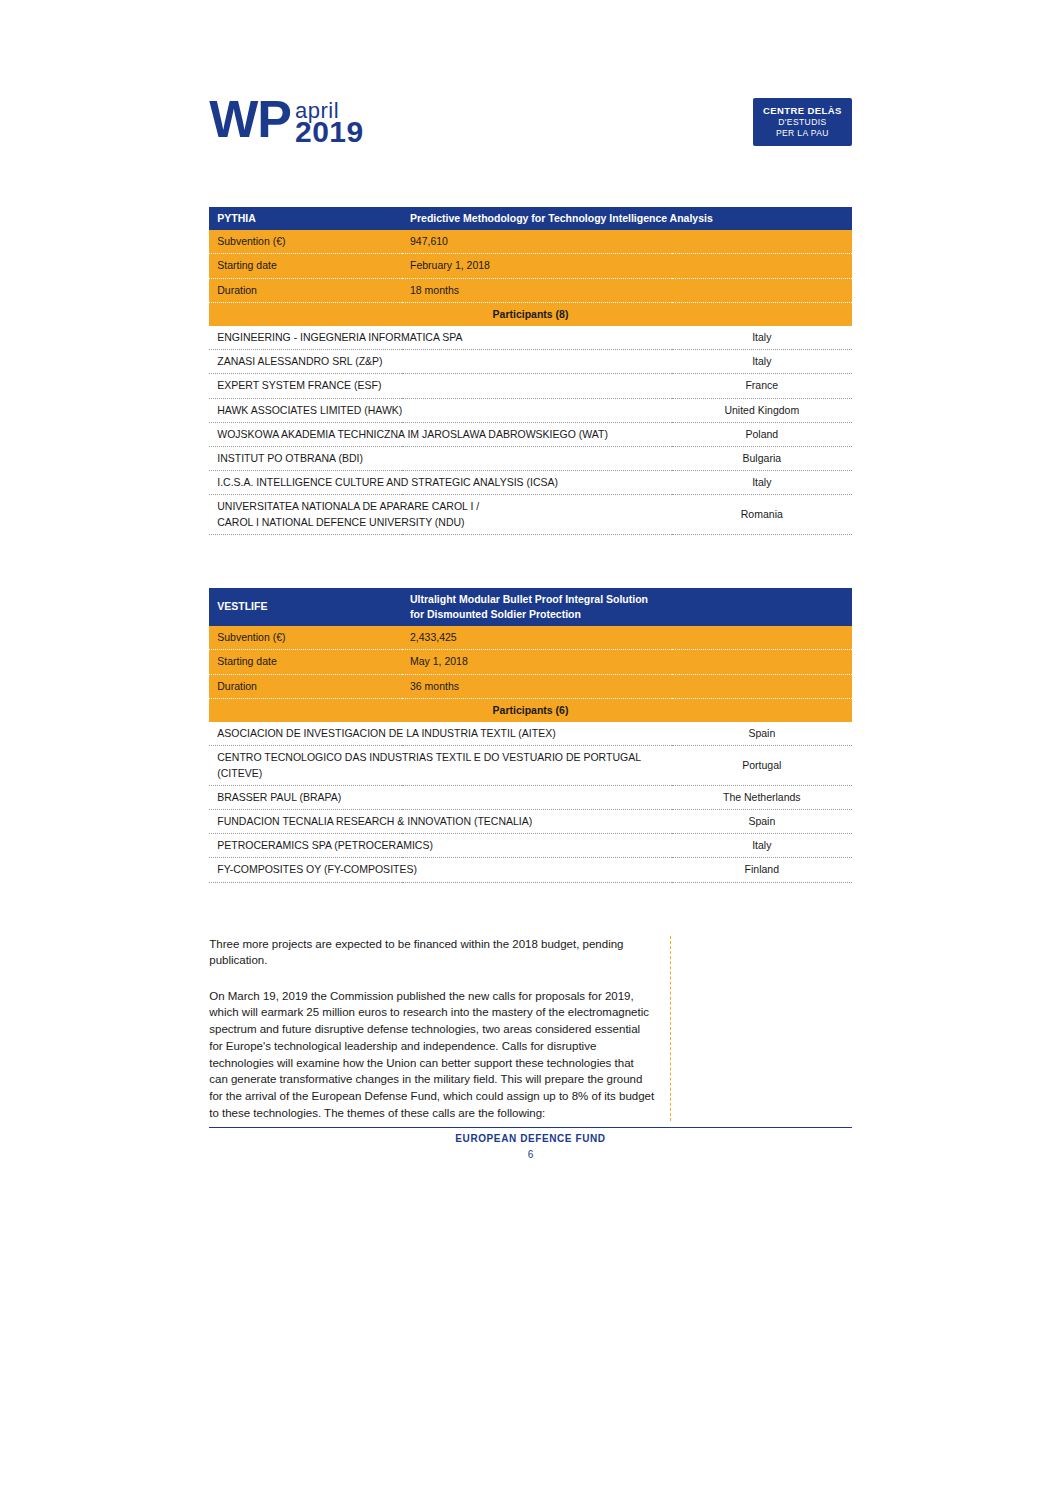WP april 2019
CENTRE DELÀS D'ESTUDIS
PER LA PAU
| PYTHIA | Predictive Methodology for Technology Intelligence Analysis |
| Subvention (€) | 947,610 |
| Starting date | February 1, 2018 |
| Duration | 18 months |
| Participants (8) |
| ENGINEERING - INGEGNERIA INFORMATICA SPA | Italy |
| ZANASI ALESSANDRO SRL (Z&P) | Italy |
| EXPERT SYSTEM FRANCE (ESF) | France |
| HAWK ASSOCIATES LIMITED (HAWK) | United Kingdom |
| WOJSKOWA AKADEMIA TECHNICZNA IM JAROSLAWA DABROWSKIEGO (WAT) | Poland |
| INSTITUT PO OTBRANA (BDI) | Bulgaria |
| I.C.S.A. INTELLIGENCE CULTURE AND STRATEGIC ANALYSIS (ICSA) | Italy |
| UNIVERSITATEA NATIONALA DE APARARE CAROL I / CAROL I NATIONAL DEFENCE UNIVERSITY (NDU) | Romania |
| VESTLIFE | Ultralight Modular Bullet Proof Integral Solution for Dismounted Soldier Protection |
| Subvention (€) | 2,433,425 |
| Starting date | May 1, 2018 |
| Duration | 36 months |
| Participants (6) |
| ASOCIACION DE INVESTIGACION DE LA INDUSTRIA TEXTIL (AITEX) | Spain |
| CENTRO TECNOLOGICO DAS INDUSTRIAS TEXTIL E DO VESTUARIO DE PORTUGAL (CITEVE) | Portugal |
| BRASSER PAUL (BRAPA) | The Netherlands |
| FUNDACION TECNALIA RESEARCH & INNOVATION (TECNALIA) | Spain |
| PETROCERAMICS SPA (PETROCERAMICS) | Italy |
| FY-COMPOSITES OY (FY-COMPOSITES) | Finland |
Three more projects are expected to be financed within the 2018 budget, pending publication.
On March 19, 2019 the Commission published the new calls for proposals for 2019, which will earmark 25 million euros to research into the mastery of the electromagnetic spectrum and future disruptive defense technologies, two areas considered essential for Europe's technological leadership and independence. Calls for disruptive technologies will examine how the Union can better support these technologies that can generate transformative changes in the military field. This will prepare the ground for the arrival of the European Defense Fund, which could assign up to 8% of its budget to these technologies. The themes of these calls are the following:
EUROPEAN DEFENCE FUND
6